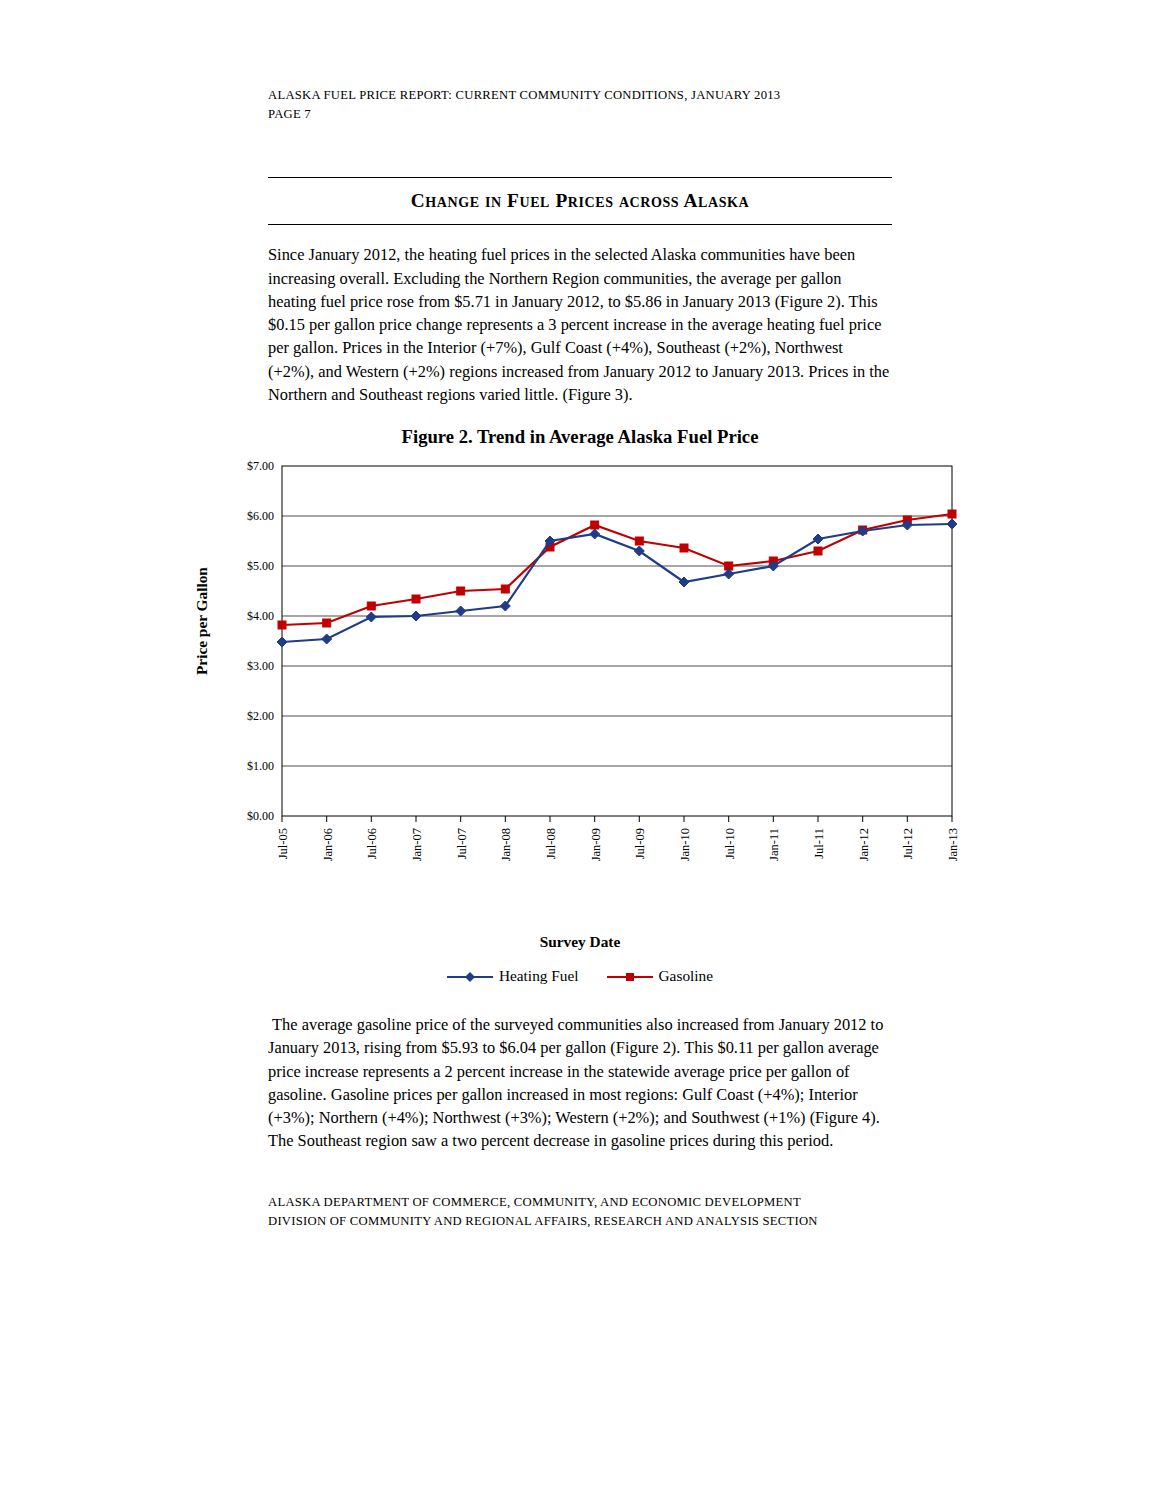Alaska Fuel Price Report: Current Community Conditions, January 2013
Page 7
Change in Fuel Prices across Alaska
Since January 2012, the heating fuel prices in the selected Alaska communities have been increasing overall. Excluding the Northern Region communities, the average per gallon heating fuel price rose from $5.71 in January 2012, to $5.86 in January 2013 (Figure 2). This $0.15 per gallon price change represents a 3 percent increase in the average heating fuel price per gallon. Prices in the Interior (+7%), Gulf Coast (+4%), Southeast (+2%), Northwest (+2%), and Western (+2%) regions increased from January 2012 to January 2013. Prices in the Northern and Southeast regions varied little. (Figure 3).
Figure 2. Trend in Average Alaska Fuel Price
Price per Gallon
$7.00 $6.00 $5.00 $4.00 $3.00 $2.00 $1.00 $0.00 Jul-05 Jan-06 Jul-06 Jan-07 Jul-07 Jan-08 Jul-08 Jan-09 Jul-09 Jan-10 Jul-10 Jan-11 Jul-11 Jan-12 Jul-12 Jan-13
Survey Date
Heating Fuel
Gasoline
The average gasoline price of the surveyed communities also increased from January 2012 to January 2013, rising from $5.93 to $6.04 per gallon (Figure 2). This $0.11 per gallon average price increase represents a 2 percent increase in the statewide average price per gallon of gasoline. Gasoline prices per gallon increased in most regions: Gulf Coast (+4%); Interior (+3%); Northern (+4%); Northwest (+3%); Western (+2%); and Southwest (+1%) (Figure 4). The Southeast region saw a two percent decrease in gasoline prices during this period.
Alaska Department of Commerce, Community, and Economic Development
Division of Community and Regional Affairs, Research and Analysis Section